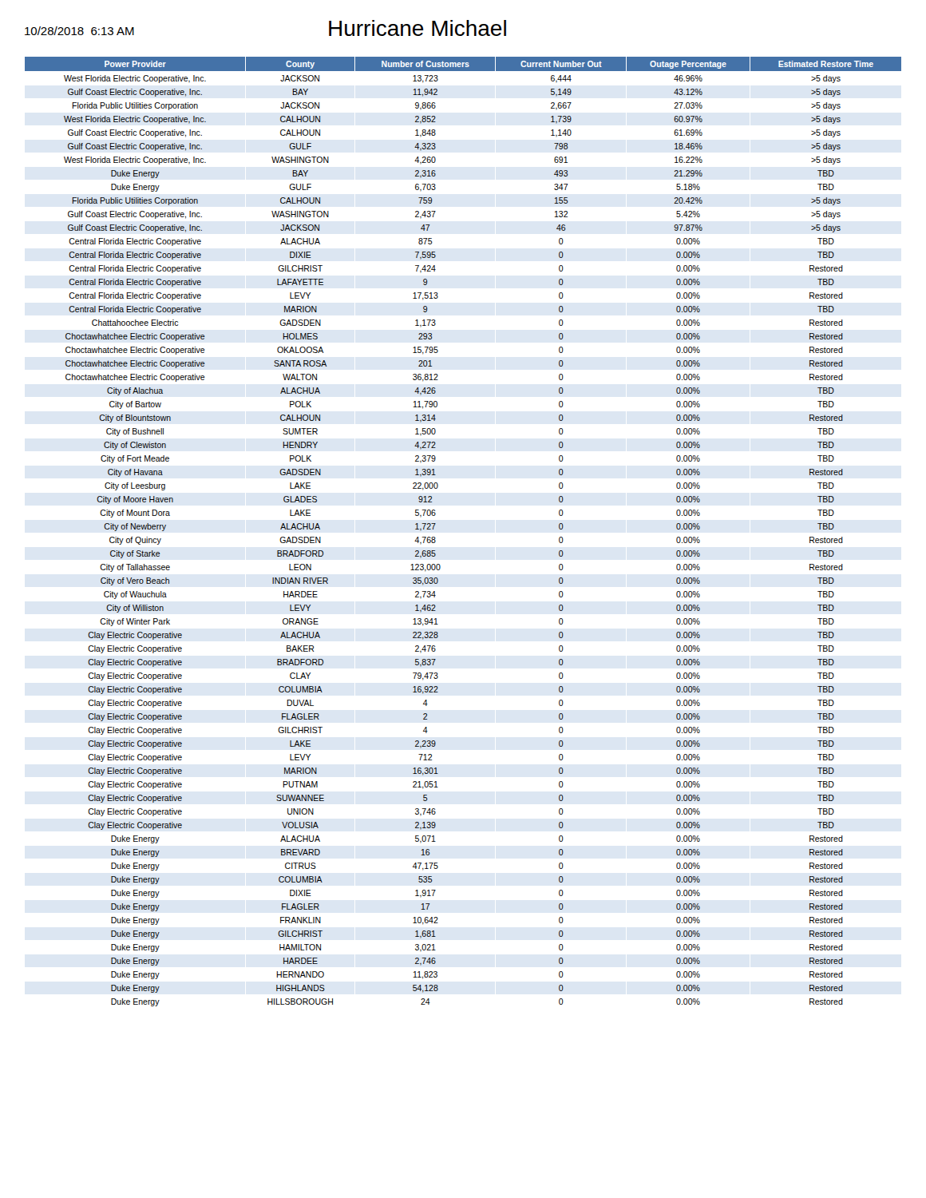10/28/2018 6:13 AM
Hurricane Michael
| Power Provider | County | Number of Customers | Current Number Out | Outage Percentage | Estimated Restore Time |
| --- | --- | --- | --- | --- | --- |
| West Florida Electric Cooperative, Inc. | JACKSON | 13,723 | 6,444 | 46.96% | >5 days |
| Gulf Coast Electric Cooperative, Inc. | BAY | 11,942 | 5,149 | 43.12% | >5 days |
| Florida Public Utilities Corporation | JACKSON | 9,866 | 2,667 | 27.03% | >5 days |
| West Florida Electric Cooperative, Inc. | CALHOUN | 2,852 | 1,739 | 60.97% | >5 days |
| Gulf Coast Electric Cooperative, Inc. | CALHOUN | 1,848 | 1,140 | 61.69% | >5 days |
| Gulf Coast Electric Cooperative, Inc. | GULF | 4,323 | 798 | 18.46% | >5 days |
| West Florida Electric Cooperative, Inc. | WASHINGTON | 4,260 | 691 | 16.22% | >5 days |
| Duke Energy | BAY | 2,316 | 493 | 21.29% | TBD |
| Duke Energy | GULF | 6,703 | 347 | 5.18% | TBD |
| Florida Public Utilities Corporation | CALHOUN | 759 | 155 | 20.42% | >5 days |
| Gulf Coast Electric Cooperative, Inc. | WASHINGTON | 2,437 | 132 | 5.42% | >5 days |
| Gulf Coast Electric Cooperative, Inc. | JACKSON | 47 | 46 | 97.87% | >5 days |
| Central Florida Electric Cooperative | ALACHUA | 875 | 0 | 0.00% | TBD |
| Central Florida Electric Cooperative | DIXIE | 7,595 | 0 | 0.00% | TBD |
| Central Florida Electric Cooperative | GILCHRIST | 7,424 | 0 | 0.00% | Restored |
| Central Florida Electric Cooperative | LAFAYETTE | 9 | 0 | 0.00% | TBD |
| Central Florida Electric Cooperative | LEVY | 17,513 | 0 | 0.00% | Restored |
| Central Florida Electric Cooperative | MARION | 9 | 0 | 0.00% | TBD |
| Chattahoochee Electric | GADSDEN | 1,173 | 0 | 0.00% | Restored |
| Choctawhatchee Electric Cooperative | HOLMES | 293 | 0 | 0.00% | Restored |
| Choctawhatchee Electric Cooperative | OKALOOSA | 15,795 | 0 | 0.00% | Restored |
| Choctawhatchee Electric Cooperative | SANTA ROSA | 201 | 0 | 0.00% | Restored |
| Choctawhatchee Electric Cooperative | WALTON | 36,812 | 0 | 0.00% | Restored |
| City of Alachua | ALACHUA | 4,426 | 0 | 0.00% | TBD |
| City of Bartow | POLK | 11,790 | 0 | 0.00% | TBD |
| City of Blountstown | CALHOUN | 1,314 | 0 | 0.00% | Restored |
| City of Bushnell | SUMTER | 1,500 | 0 | 0.00% | TBD |
| City of Clewiston | HENDRY | 4,272 | 0 | 0.00% | TBD |
| City of Fort Meade | POLK | 2,379 | 0 | 0.00% | TBD |
| City of Havana | GADSDEN | 1,391 | 0 | 0.00% | Restored |
| City of Leesburg | LAKE | 22,000 | 0 | 0.00% | TBD |
| City of Moore Haven | GLADES | 912 | 0 | 0.00% | TBD |
| City of Mount Dora | LAKE | 5,706 | 0 | 0.00% | TBD |
| City of Newberry | ALACHUA | 1,727 | 0 | 0.00% | TBD |
| City of Quincy | GADSDEN | 4,768 | 0 | 0.00% | Restored |
| City of Starke | BRADFORD | 2,685 | 0 | 0.00% | TBD |
| City of Tallahassee | LEON | 123,000 | 0 | 0.00% | Restored |
| City of Vero Beach | INDIAN RIVER | 35,030 | 0 | 0.00% | TBD |
| City of Wauchula | HARDEE | 2,734 | 0 | 0.00% | TBD |
| City of Williston | LEVY | 1,462 | 0 | 0.00% | TBD |
| City of Winter Park | ORANGE | 13,941 | 0 | 0.00% | TBD |
| Clay Electric Cooperative | ALACHUA | 22,328 | 0 | 0.00% | TBD |
| Clay Electric Cooperative | BAKER | 2,476 | 0 | 0.00% | TBD |
| Clay Electric Cooperative | BRADFORD | 5,837 | 0 | 0.00% | TBD |
| Clay Electric Cooperative | CLAY | 79,473 | 0 | 0.00% | TBD |
| Clay Electric Cooperative | COLUMBIA | 16,922 | 0 | 0.00% | TBD |
| Clay Electric Cooperative | DUVAL | 4 | 0 | 0.00% | TBD |
| Clay Electric Cooperative | FLAGLER | 2 | 0 | 0.00% | TBD |
| Clay Electric Cooperative | GILCHRIST | 4 | 0 | 0.00% | TBD |
| Clay Electric Cooperative | LAKE | 2,239 | 0 | 0.00% | TBD |
| Clay Electric Cooperative | LEVY | 712 | 0 | 0.00% | TBD |
| Clay Electric Cooperative | MARION | 16,301 | 0 | 0.00% | TBD |
| Clay Electric Cooperative | PUTNAM | 21,051 | 0 | 0.00% | TBD |
| Clay Electric Cooperative | SUWANNEE | 5 | 0 | 0.00% | TBD |
| Clay Electric Cooperative | UNION | 3,746 | 0 | 0.00% | TBD |
| Clay Electric Cooperative | VOLUSIA | 2,139 | 0 | 0.00% | TBD |
| Duke Energy | ALACHUA | 5,071 | 0 | 0.00% | Restored |
| Duke Energy | BREVARD | 16 | 0 | 0.00% | Restored |
| Duke Energy | CITRUS | 47,175 | 0 | 0.00% | Restored |
| Duke Energy | COLUMBIA | 535 | 0 | 0.00% | Restored |
| Duke Energy | DIXIE | 1,917 | 0 | 0.00% | Restored |
| Duke Energy | FLAGLER | 17 | 0 | 0.00% | Restored |
| Duke Energy | FRANKLIN | 10,642 | 0 | 0.00% | Restored |
| Duke Energy | GILCHRIST | 1,681 | 0 | 0.00% | Restored |
| Duke Energy | HAMILTON | 3,021 | 0 | 0.00% | Restored |
| Duke Energy | HARDEE | 2,746 | 0 | 0.00% | Restored |
| Duke Energy | HERNANDO | 11,823 | 0 | 0.00% | Restored |
| Duke Energy | HIGHLANDS | 54,128 | 0 | 0.00% | Restored |
| Duke Energy | HILLSBOROUGH | 24 | 0 | 0.00% | Restored |